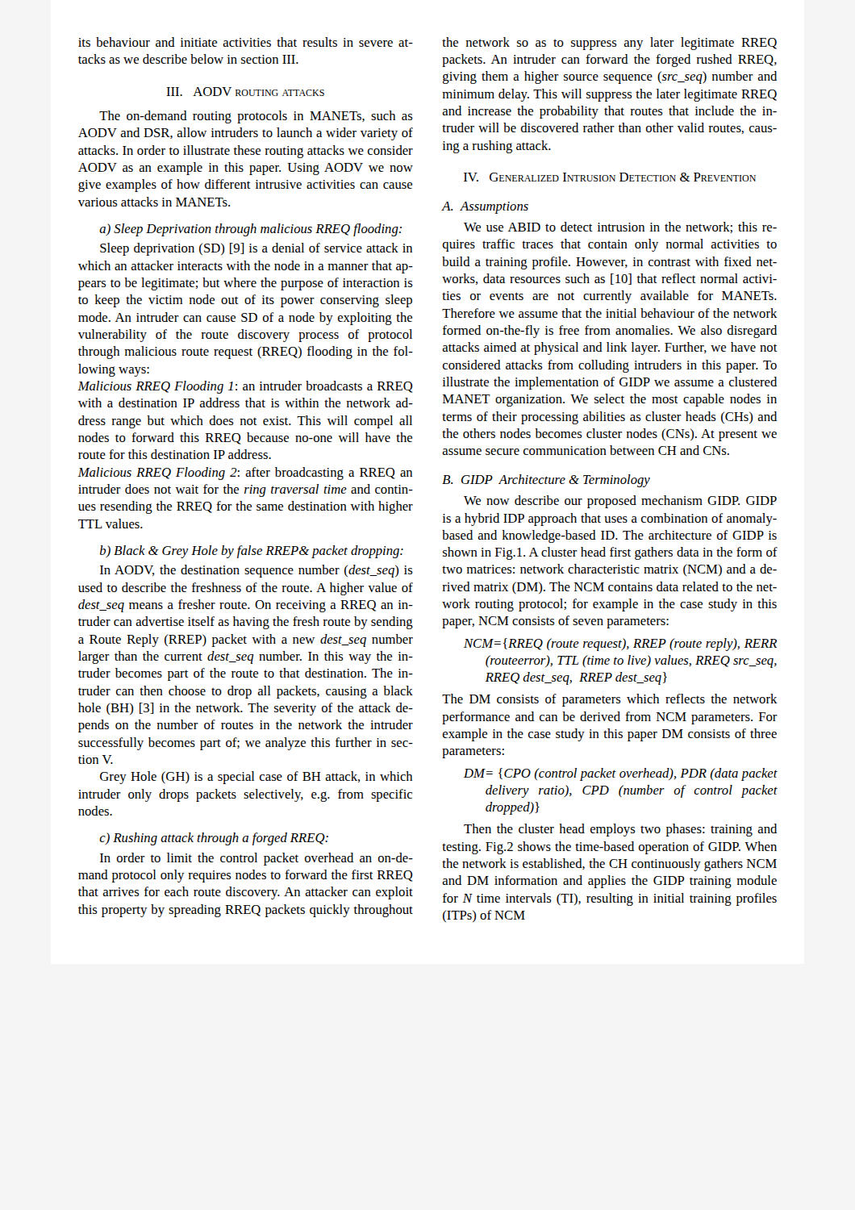its behaviour and initiate activities that results in severe attacks as we describe below in section III.
III. AODV routing attacks
The on-demand routing protocols in MANETs, such as AODV and DSR, allow intruders to launch a wider variety of attacks. In order to illustrate these routing attacks we consider AODV as an example in this paper. Using AODV we now give examples of how different intrusive activities can cause various attacks in MANETs.
a) Sleep Deprivation through malicious RREQ flooding:
Sleep deprivation (SD) [9] is a denial of service attack in which an attacker interacts with the node in a manner that appears to be legitimate; but where the purpose of interaction is to keep the victim node out of its power conserving sleep mode. An intruder can cause SD of a node by exploiting the vulnerability of the route discovery process of protocol through malicious route request (RREQ) flooding in the following ways:
Malicious RREQ Flooding 1: an intruder broadcasts a RREQ with a destination IP address that is within the network address range but which does not exist. This will compel all nodes to forward this RREQ because no-one will have the route for this destination IP address.
Malicious RREQ Flooding 2: after broadcasting a RREQ an intruder does not wait for the ring traversal time and continues resending the RREQ for the same destination with higher TTL values.
b) Black & Grey Hole by false RREP& packet dropping:
In AODV, the destination sequence number (dest_seq) is used to describe the freshness of the route. A higher value of dest_seq means a fresher route. On receiving a RREQ an intruder can advertise itself as having the fresh route by sending a Route Reply (RREP) packet with a new dest_seq number larger than the current dest_seq number. In this way the intruder becomes part of the route to that destination. The intruder can then choose to drop all packets, causing a black hole (BH) [3] in the network. The severity of the attack depends on the number of routes in the network the intruder successfully becomes part of; we analyze this further in section V.
Grey Hole (GH) is a special case of BH attack, in which intruder only drops packets selectively, e.g. from specific nodes.
c) Rushing attack through a forged RREQ:
In order to limit the control packet overhead an on-demand protocol only requires nodes to forward the first RREQ that arrives for each route discovery. An attacker can exploit this property by spreading RREQ packets quickly throughout the network so as to suppress any later legitimate RREQ packets. An intruder can forward the forged rushed RREQ, giving them a higher source sequence (src_seq) number and minimum delay. This will suppress the later legitimate RREQ and increase the probability that routes that include the intruder will be discovered rather than other valid routes, causing a rushing attack.
IV. Generalized Intrusion Detection & Prevention
A. Assumptions
We use ABID to detect intrusion in the network; this requires traffic traces that contain only normal activities to build a training profile. However, in contrast with fixed networks, data resources such as [10] that reflect normal activities or events are not currently available for MANETs. Therefore we assume that the initial behaviour of the network formed on-the-fly is free from anomalies. We also disregard attacks aimed at physical and link layer. Further, we have not considered attacks from colluding intruders in this paper. To illustrate the implementation of GIDP we assume a clustered MANET organization. We select the most capable nodes in terms of their processing abilities as cluster heads (CHs) and the others nodes becomes cluster nodes (CNs). At present we assume secure communication between CH and CNs.
B. GIDP Architecture & Terminology
We now describe our proposed mechanism GIDP. GIDP is a hybrid IDP approach that uses a combination of anomaly-based and knowledge-based ID. The architecture of GIDP is shown in Fig.1. A cluster head first gathers data in the form of two matrices: network characteristic matrix (NCM) and a derived matrix (DM). The NCM contains data related to the network routing protocol; for example in the case study in this paper, NCM consists of seven parameters:
NCM={RREQ (route request), RREP (route reply), RERR (routeerror), TTL (time to live) values, RREQ src_seq, RREQ dest_seq, RREP dest_seq}
The DM consists of parameters which reflects the network performance and can be derived from NCM parameters. For example in the case study in this paper DM consists of three parameters:
DM= {CPO (control packet overhead), PDR (data packet delivery ratio), CPD (number of control packet dropped)}
Then the cluster head employs two phases: training and testing. Fig.2 shows the time-based operation of GIDP. When the network is established, the CH continuously gathers NCM and DM information and applies the GIDP training module for N time intervals (TI), resulting in initial training profiles (ITPs) of NCM